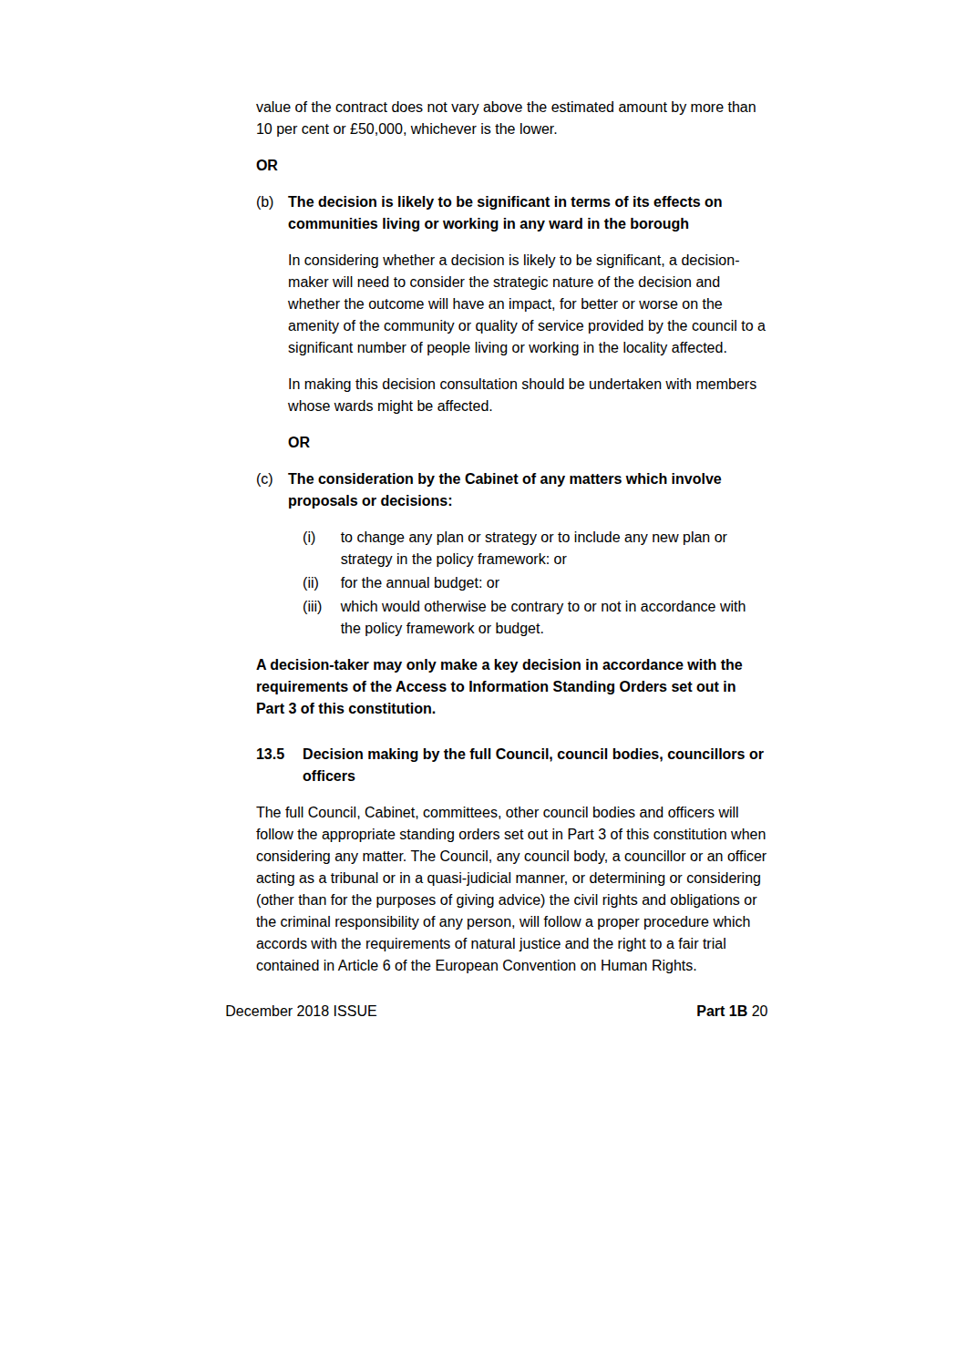value of the contract does not vary above the estimated amount by more than 10 per cent or £50,000, whichever is the lower.
OR
(b)
The decision is likely to be significant in terms of its effects on communities living or working in any ward in the borough
In considering whether a decision is likely to be significant, a decision-maker will need to consider the strategic nature of the decision and whether the outcome will have an impact, for better or worse on the amenity of the community or quality of service provided by the council to a significant number of people living or working in the locality affected.
In making this decision consultation should be undertaken with members whose wards might be affected.
OR
(c)
The consideration by the Cabinet of any matters which involve proposals or decisions:
(i) to change any plan or strategy or to include any new plan or strategy in the policy framework: or
(ii) for the annual budget: or
(iii) which would otherwise be contrary to or not in accordance with the policy framework or budget.
A decision-taker may only make a key decision in accordance with the requirements of the Access to Information Standing Orders set out in Part 3 of this constitution.
13.5
Decision making by the full Council, council bodies, councillors or officers
The full Council, Cabinet, committees, other council bodies and officers will follow the appropriate standing orders set out in Part 3 of this constitution when considering any matter. The Council, any council body, a councillor or an officer acting as a tribunal or in a quasi-judicial manner, or determining or considering (other than for the purposes of giving advice) the civil rights and obligations or the criminal responsibility of any person, will follow a proper procedure which accords with the requirements of natural justice and the right to a fair trial contained in Article 6 of the European Convention on Human Rights.
December 2018 ISSUE
Part 1B 20